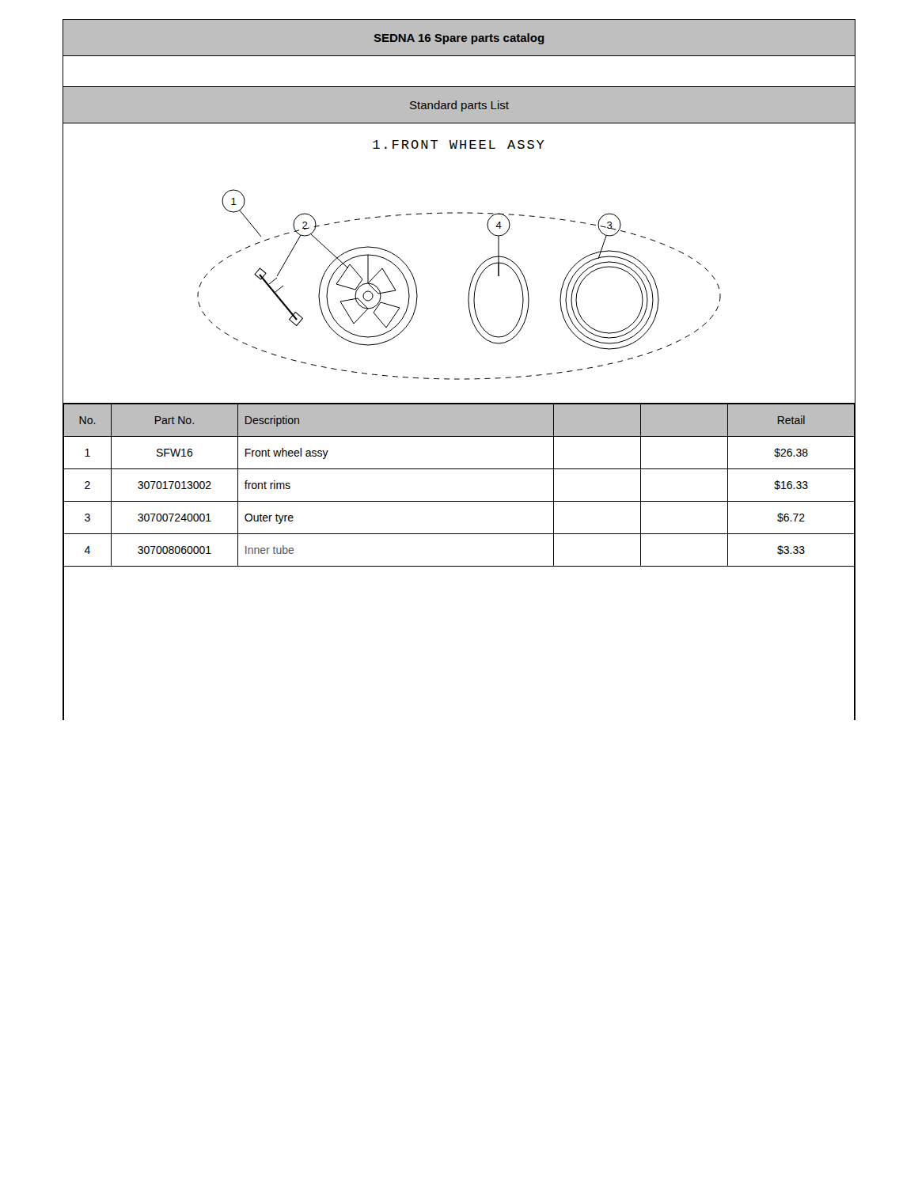SEDNA 16 Spare parts catalog
Standard parts List
1.FRONT WHEEL ASSY
1 2 4 3
| No. | Part No. | Description | | | Retail |
| --- | --- | --- | --- | --- | --- |
| 1 | SFW16 | Front wheel assy | | | $26.38 |
| 2 | 307017013002 | front rims | | | $16.33 |
| 3 | 307007240001 | Outer tyre | | | $6.72 |
| 4 | 307008060001 | Inner tube | | | $3.33 |